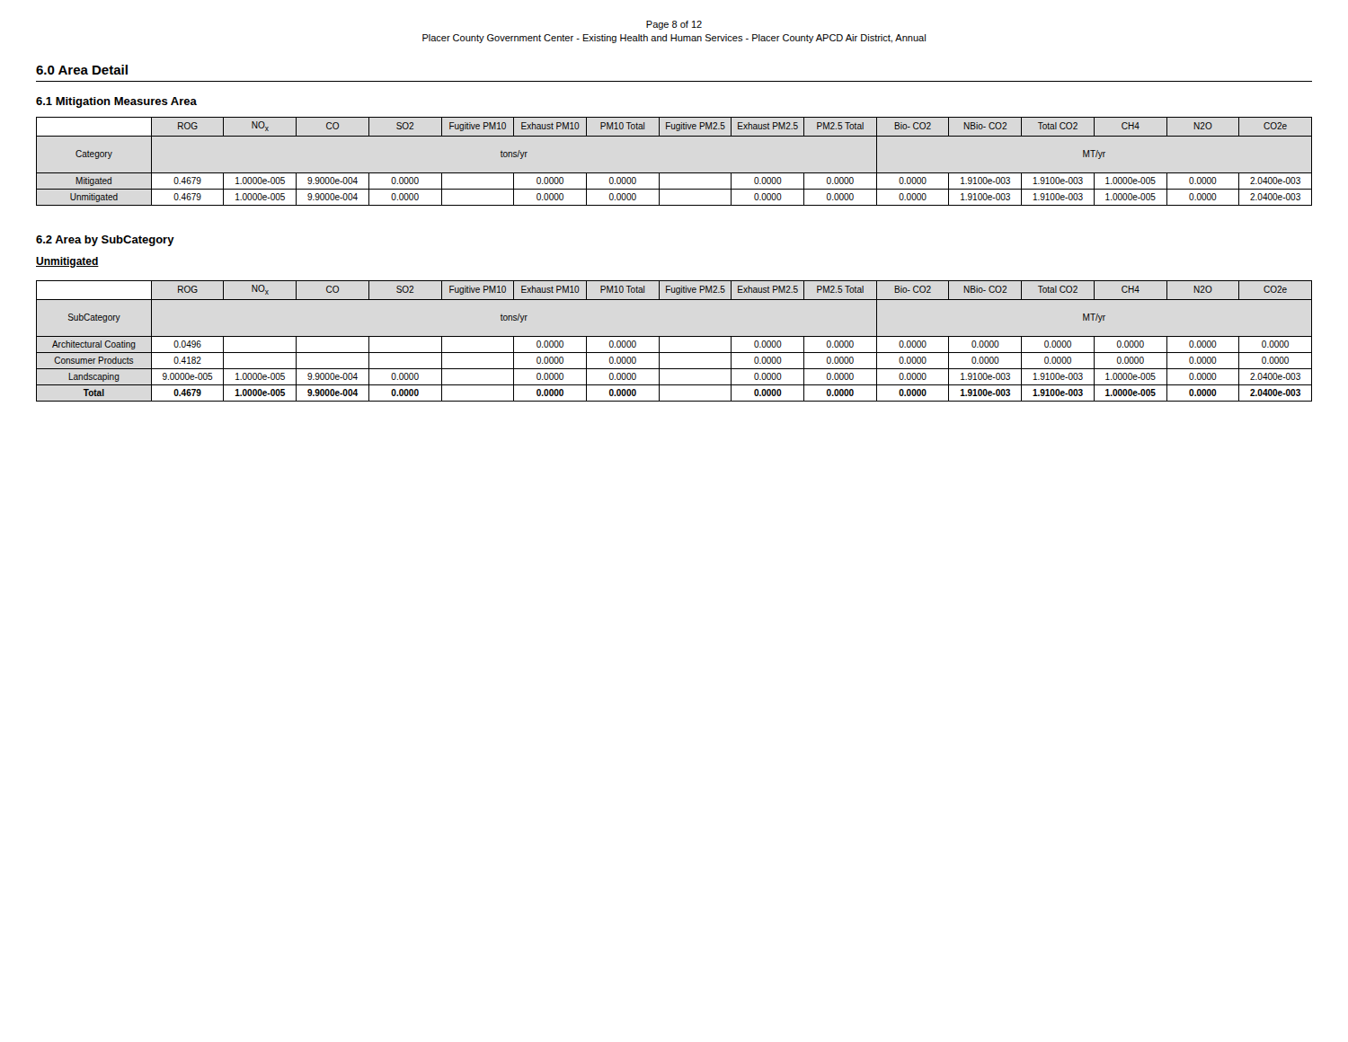Page 8 of 12
Placer County Government Center - Existing Health and Human Services - Placer County APCD Air District, Annual
6.0 Area Detail
6.1 Mitigation Measures Area
| | ROG | NO x | CO | SO2 | Fugitive PM10 | Exhaust PM10 | PM10 Total | Fugitive PM2.5 | Exhaust PM2.5 | PM2.5 Total | Bio- CO2 | NBio- CO2 | Total CO2 | CH4 | N2O | CO2e |
| --- | --- | --- | --- | --- | --- | --- | --- | --- | --- | --- | --- | --- | --- | --- | --- | --- |
| Category | tons/yr | MT/yr |
| Mitigated | 0.4679 | 1.0000e-005 | 9.9000e-004 | 0.0000 | | 0.0000 | 0.0000 | | 0.0000 | 0.0000 | 0.0000 | 1.9100e-003 | 1.9100e-003 | 1.0000e-005 | 0.0000 | 2.0400e-003 |
| Unmitigated | 0.4679 | 1.0000e-005 | 9.9000e-004 | 0.0000 | | 0.0000 | 0.0000 | | 0.0000 | 0.0000 | 0.0000 | 1.9100e-003 | 1.9100e-003 | 1.0000e-005 | 0.0000 | 2.0400e-003 |
6.2 Area by SubCategory
Unmitigated
| | ROG | NO x | CO | SO2 | Fugitive PM10 | Exhaust PM10 | PM10 Total | Fugitive PM2.5 | Exhaust PM2.5 | PM2.5 Total | Bio- CO2 | NBio- CO2 | Total CO2 | CH4 | N2O | CO2e |
| --- | --- | --- | --- | --- | --- | --- | --- | --- | --- | --- | --- | --- | --- | --- | --- | --- |
| SubCategory | tons/yr | MT/yr |
| Architectural Coating | 0.0496 | | | | | 0.0000 | 0.0000 | | 0.0000 | 0.0000 | 0.0000 | 0.0000 | 0.0000 | 0.0000 | 0.0000 | 0.0000 |
| Consumer Products | 0.4182 | | | | | 0.0000 | 0.0000 | | 0.0000 | 0.0000 | 0.0000 | 0.0000 | 0.0000 | 0.0000 | 0.0000 | 0.0000 |
| Landscaping | 9.0000e-005 | 1.0000e-005 | 9.9000e-004 | 0.0000 | | 0.0000 | 0.0000 | | 0.0000 | 0.0000 | 0.0000 | 1.9100e-003 | 1.9100e-003 | 1.0000e-005 | 0.0000 | 2.0400e-003 |
| Total | 0.4679 | 1.0000e-005 | 9.9000e-004 | 0.0000 | | 0.0000 | 0.0000 | | 0.0000 | 0.0000 | 0.0000 | 1.9100e-003 | 1.9100e-003 | 1.0000e-005 | 0.0000 | 2.0400e-003 |